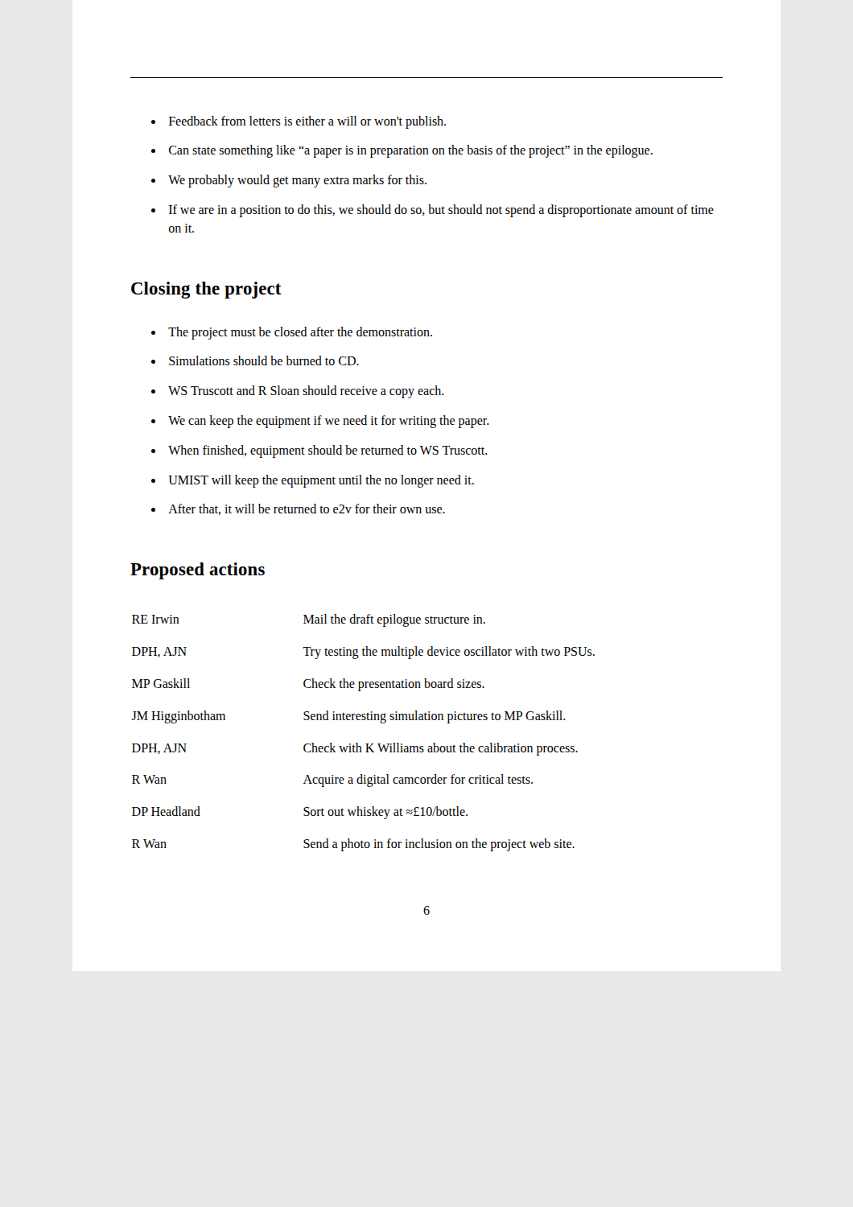Feedback from letters is either a will or won't publish.
Can state something like “a paper is in preparation on the basis of the project” in the epilogue.
We probably would get many extra marks for this.
If we are in a position to do this, we should do so, but should not spend a disproportionate amount of time on it.
Closing the project
The project must be closed after the demonstration.
Simulations should be burned to CD.
WS Truscott and R Sloan should receive a copy each.
We can keep the equipment if we need it for writing the paper.
When finished, equipment should be returned to WS Truscott.
UMIST will keep the equipment until the no longer need it.
After that, it will be returned to e2v for their own use.
Proposed actions
| RE Irwin | Mail the draft epilogue structure in. |
| DPH, AJN | Try testing the multiple device oscillator with two PSUs. |
| MP Gaskill | Check the presentation board sizes. |
| JM Higginbotham | Send interesting simulation pictures to MP Gaskill. |
| DPH, AJN | Check with K Williams about the calibration process. |
| R Wan | Acquire a digital camcorder for critical tests. |
| DP Headland | Sort out whiskey at ≈£10/bottle. |
| R Wan | Send a photo in for inclusion on the project web site. |
6